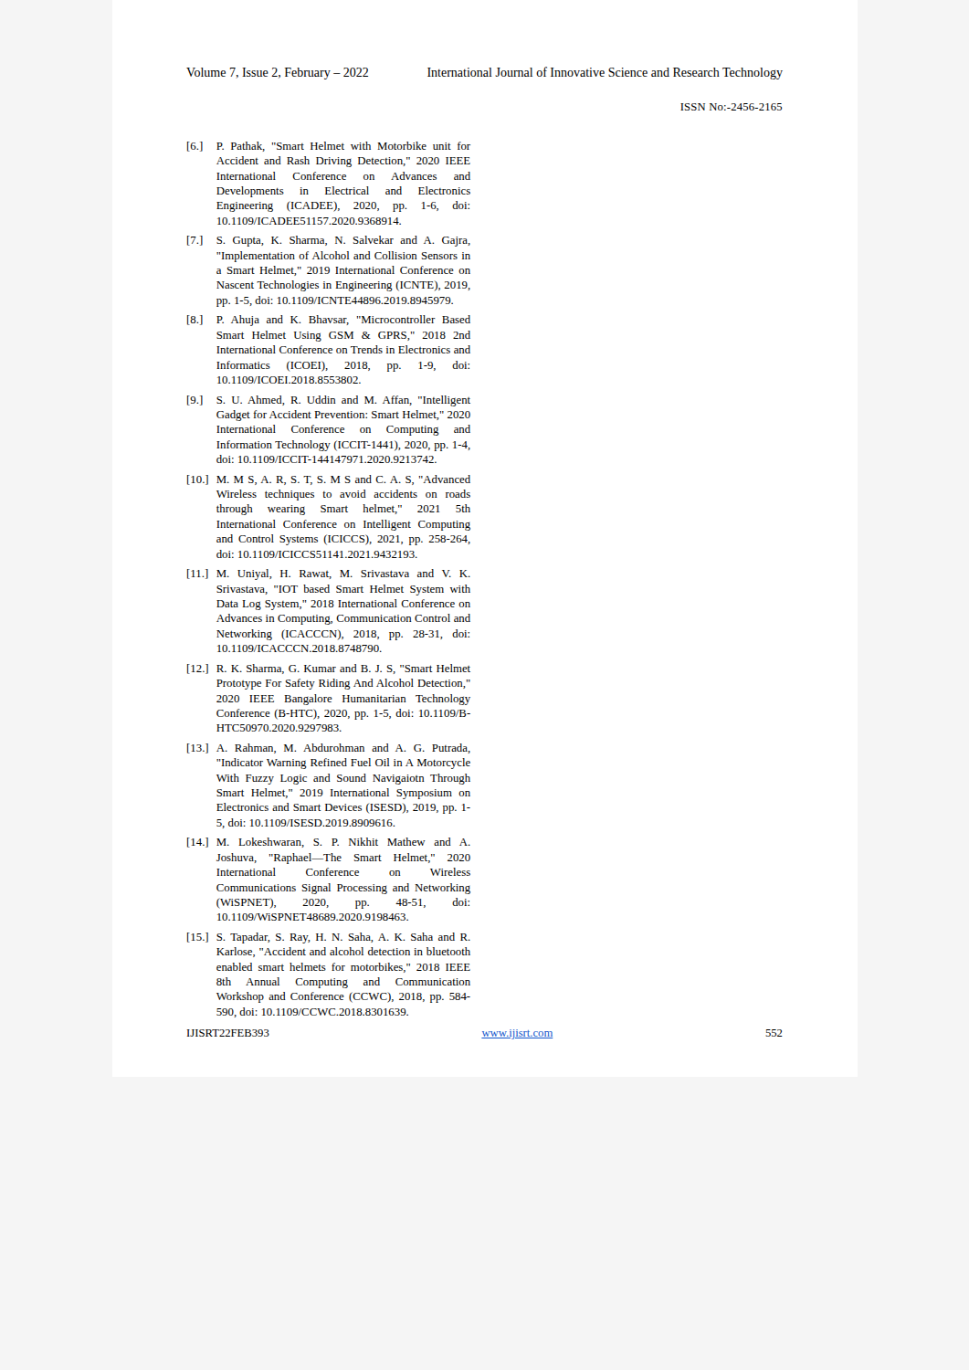Volume 7, Issue 2, February – 2022
International Journal of Innovative Science and Research Technology
ISSN No:-2456-2165
[6.] P. Pathak, "Smart Helmet with Motorbike unit for Accident and Rash Driving Detection," 2020 IEEE International Conference on Advances and Developments in Electrical and Electronics Engineering (ICADEE), 2020, pp. 1-6, doi: 10.1109/ICADEE51157.2020.9368914.
[7.] S. Gupta, K. Sharma, N. Salvekar and A. Gajra, "Implementation of Alcohol and Collision Sensors in a Smart Helmet," 2019 International Conference on Nascent Technologies in Engineering (ICNTE), 2019, pp. 1-5, doi: 10.1109/ICNTE44896.2019.8945979.
[8.] P. Ahuja and K. Bhavsar, "Microcontroller Based Smart Helmet Using GSM & GPRS," 2018 2nd International Conference on Trends in Electronics and Informatics (ICOEI), 2018, pp. 1-9, doi: 10.1109/ICOEI.2018.8553802.
[9.] S. U. Ahmed, R. Uddin and M. Affan, "Intelligent Gadget for Accident Prevention: Smart Helmet," 2020 International Conference on Computing and Information Technology (ICCIT-1441), 2020, pp. 1-4, doi: 10.1109/ICCIT-144147971.2020.9213742.
[10.] M. M S, A. R, S. T, S. M S and C. A. S, "Advanced Wireless techniques to avoid accidents on roads through wearing Smart helmet," 2021 5th International Conference on Intelligent Computing and Control Systems (ICICCS), 2021, pp. 258-264, doi: 10.1109/ICICCS51141.2021.9432193.
[11.] M. Uniyal, H. Rawat, M. Srivastava and V. K. Srivastava, "IOT based Smart Helmet System with Data Log System," 2018 International Conference on Advances in Computing, Communication Control and Networking (ICACCCN), 2018, pp. 28-31, doi: 10.1109/ICACCCN.2018.8748790.
[12.] R. K. Sharma, G. Kumar and B. J. S, "Smart Helmet Prototype For Safety Riding And Alcohol Detection," 2020 IEEE Bangalore Humanitarian Technology Conference (B-HTC), 2020, pp. 1-5, doi: 10.1109/B-HTC50970.2020.9297983.
[13.] A. Rahman, M. Abdurohman and A. G. Putrada, "Indicator Warning Refined Fuel Oil in A Motorcycle With Fuzzy Logic and Sound Navigaiotn Through Smart Helmet," 2019 International Symposium on Electronics and Smart Devices (ISESD), 2019, pp. 1-5, doi: 10.1109/ISESD.2019.8909616.
[14.] M. Lokeshwaran, S. P. Nikhit Mathew and A. Joshuva, "Raphael—The Smart Helmet," 2020 International Conference on Wireless Communications Signal Processing and Networking (WiSPNET), 2020, pp. 48-51, doi: 10.1109/WiSPNET48689.2020.9198463.
[15.] S. Tapadar, S. Ray, H. N. Saha, A. K. Saha and R. Karlose, "Accident and alcohol detection in bluetooth enabled smart helmets for motorbikes," 2018 IEEE 8th Annual Computing and Communication Workshop and Conference (CCWC), 2018, pp. 584-590, doi: 10.1109/CCWC.2018.8301639.
IJISRT22FEB393
www.ijisrt.com
552